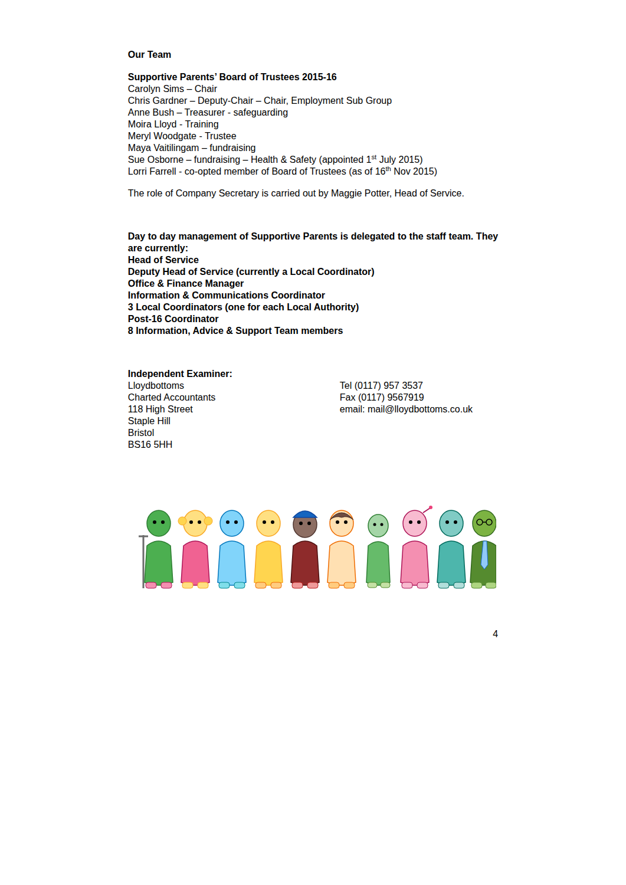Our Team
Supportive Parents’ Board of Trustees 2015-16
Carolyn Sims – Chair
Chris Gardner – Deputy-Chair – Chair, Employment Sub Group
Anne Bush – Treasurer - safeguarding
Moira Lloyd - Training
Meryl Woodgate - Trustee
Maya Vaitilingam – fundraising
Sue Osborne – fundraising – Health & Safety (appointed 1st July 2015)
Lorri Farrell - co-opted member of Board of Trustees (as of 16th Nov 2015)
The role of Company Secretary is carried out by Maggie Potter, Head of Service.
Day to day management of Supportive Parents is delegated to the staff team. They are currently:
Head of Service
Deputy Head of Service (currently a Local Coordinator)
Office & Finance Manager
Information & Communications Coordinator
3 Local Coordinators (one for each Local Authority)
Post-16 Coordinator
8 Information, Advice & Support Team members
Independent Examiner:
| Lloydbottoms | Tel (0117) 957 3537 |
| Charted Accountants | Fax (0117) 9567919 |
| 118 High Street | email: mail@lloydbottoms.co.uk |
| Staple Hill | |
| Bristol | |
| BS16 5HH | |
4